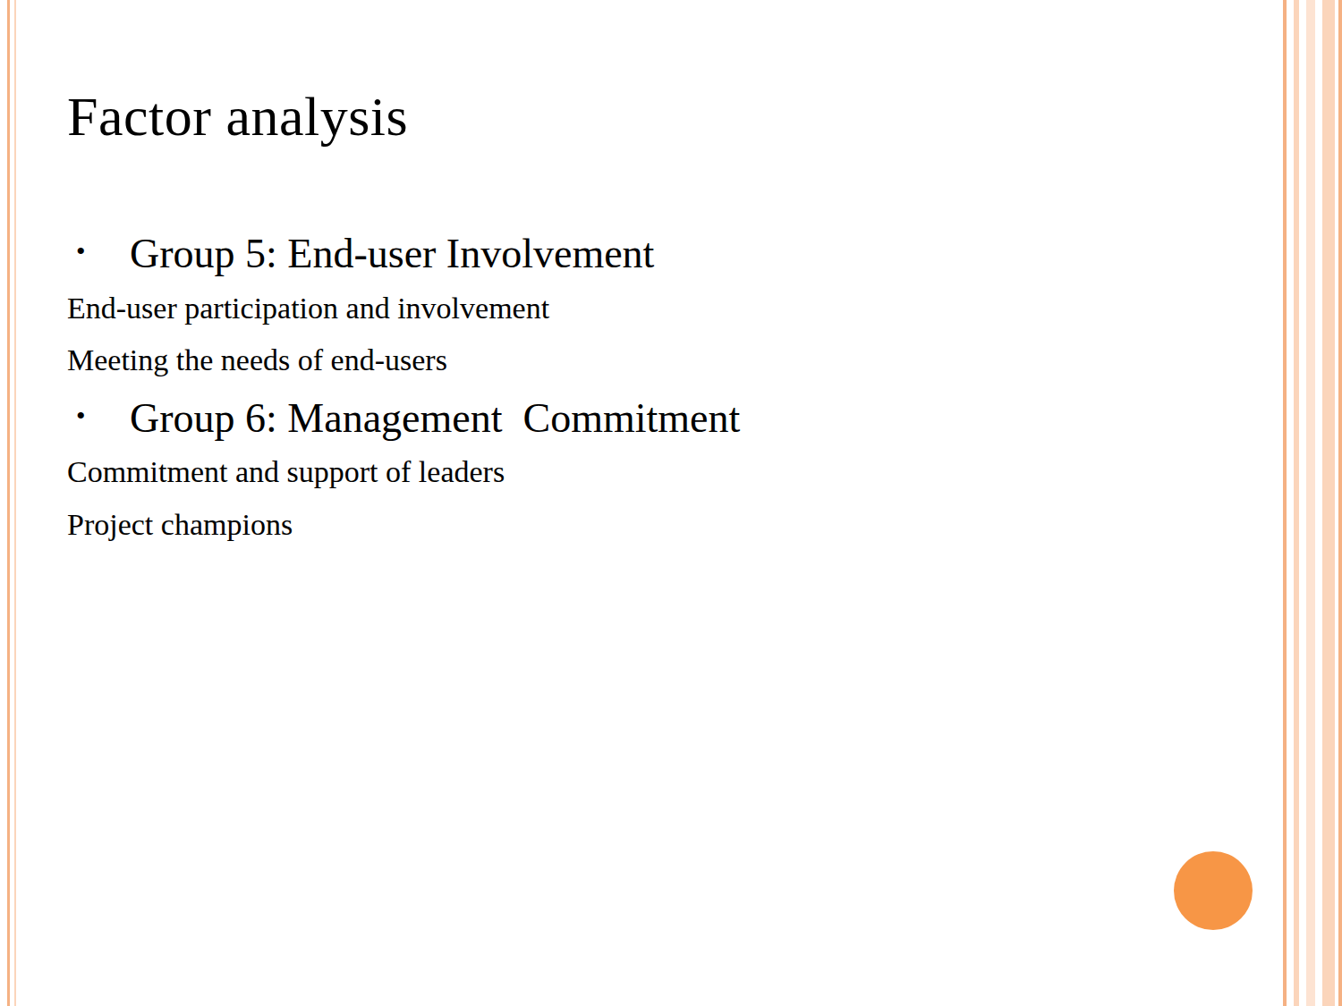Factor analysis
Group 5: End-user Involvement
End-user participation and involvement
Meeting the needs of end-users
Group 6: Management Commitment
Commitment and support of leaders
Project champions